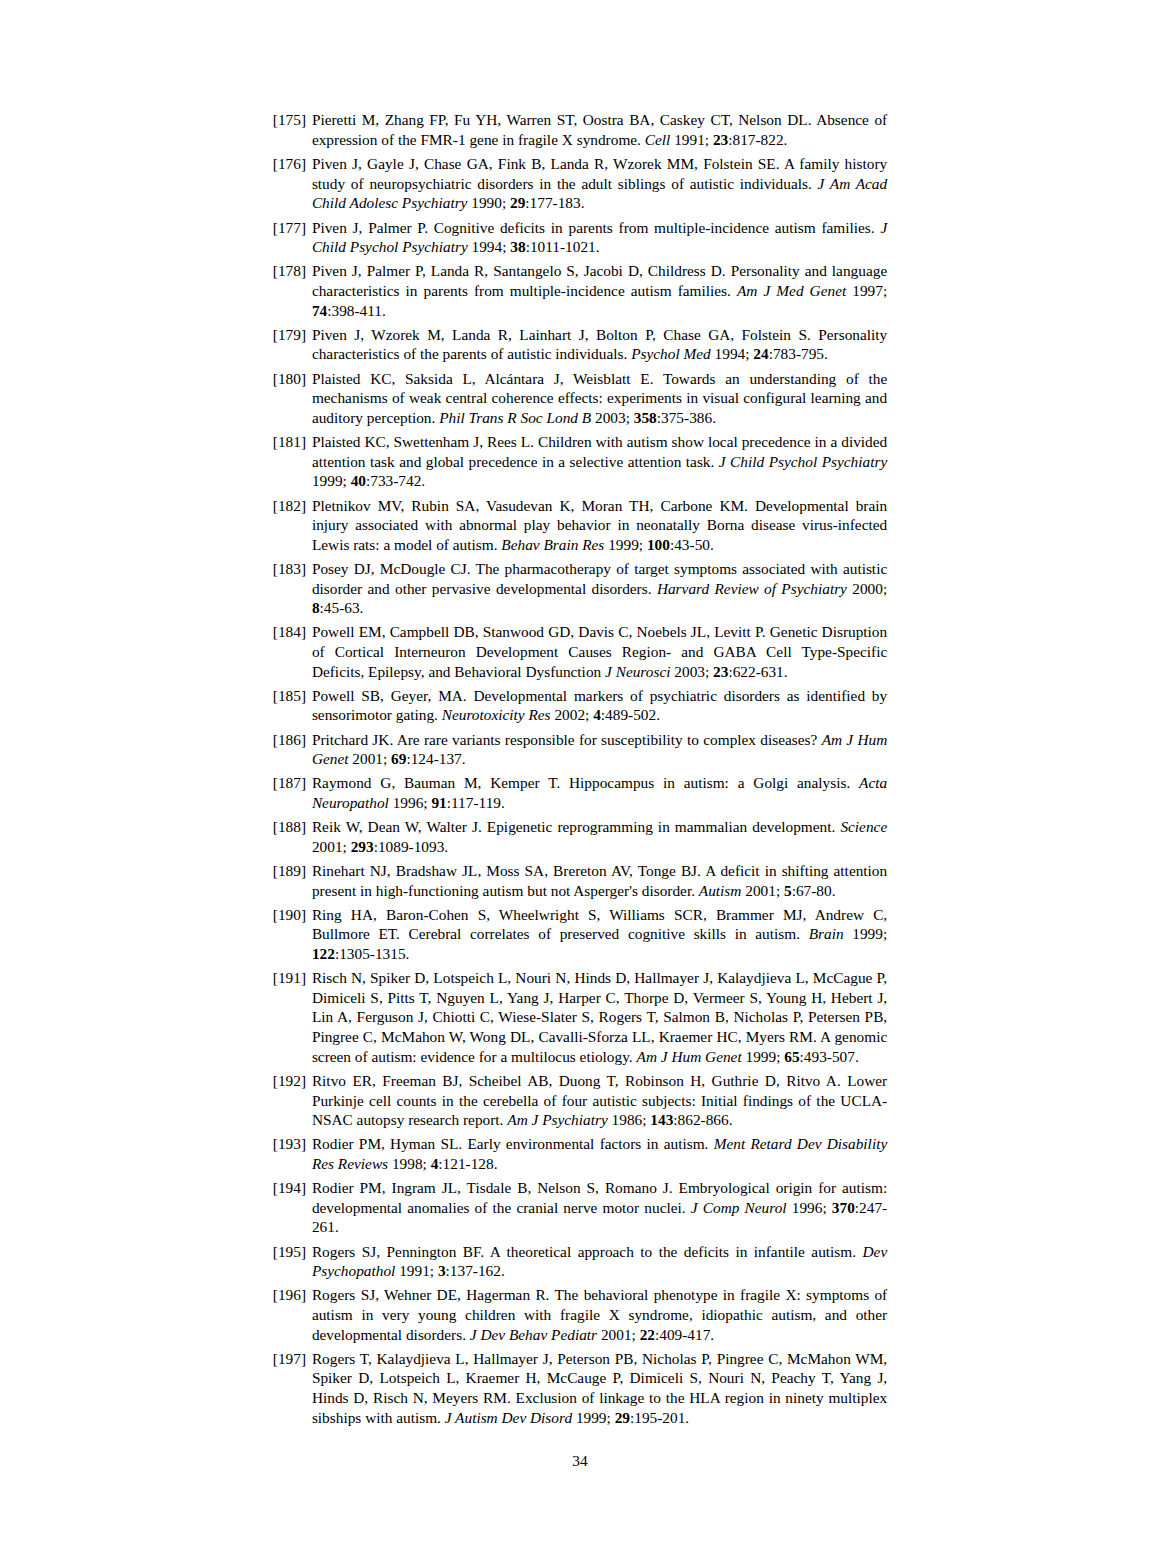[175] Pieretti M, Zhang FP, Fu YH, Warren ST, Oostra BA, Caskey CT, Nelson DL. Absence of expression of the FMR-1 gene in fragile X syndrome. Cell 1991; 23:817-822.
[176] Piven J, Gayle J, Chase GA, Fink B, Landa R, Wzorek MM, Folstein SE. A family history study of neuropsychiatric disorders in the adult siblings of autistic individuals. J Am Acad Child Adolesc Psychiatry 1990; 29:177-183.
[177] Piven J, Palmer P. Cognitive deficits in parents from multiple-incidence autism families. J Child Psychol Psychiatry 1994; 38:1011-1021.
[178] Piven J, Palmer P, Landa R, Santangelo S, Jacobi D, Childress D. Personality and language characteristics in parents from multiple-incidence autism families. Am J Med Genet 1997; 74:398-411.
[179] Piven J, Wzorek M, Landa R, Lainhart J, Bolton P, Chase GA, Folstein S. Personality characteristics of the parents of autistic individuals. Psychol Med 1994; 24:783-795.
[180] Plaisted KC, Saksida L, Alcántara J, Weisblatt E. Towards an understanding of the mechanisms of weak central coherence effects: experiments in visual configural learning and auditory perception. Phil Trans R Soc Lond B 2003; 358:375-386.
[181] Plaisted KC, Swettenham J, Rees L. Children with autism show local precedence in a divided attention task and global precedence in a selective attention task. J Child Psychol Psychiatry 1999; 40:733-742.
[182] Pletnikov MV, Rubin SA, Vasudevan K, Moran TH, Carbone KM. Developmental brain injury associated with abnormal play behavior in neonatally Borna disease virus-infected Lewis rats: a model of autism. Behav Brain Res 1999; 100:43-50.
[183] Posey DJ, McDougle CJ. The pharmacotherapy of target symptoms associated with autistic disorder and other pervasive developmental disorders. Harvard Review of Psychiatry 2000; 8:45-63.
[184] Powell EM, Campbell DB, Stanwood GD, Davis C, Noebels JL, Levitt P. Genetic Disruption of Cortical Interneuron Development Causes Region- and GABA Cell Type-Specific Deficits, Epilepsy, and Behavioral Dysfunction J Neurosci 2003; 23:622-631.
[185] Powell SB, Geyer, MA. Developmental markers of psychiatric disorders as identified by sensorimotor gating. Neurotoxicity Res 2002; 4:489-502.
[186] Pritchard JK. Are rare variants responsible for susceptibility to complex diseases? Am J Hum Genet 2001; 69:124-137.
[187] Raymond G, Bauman M, Kemper T. Hippocampus in autism: a Golgi analysis. Acta Neuropathol 1996; 91:117-119.
[188] Reik W, Dean W, Walter J. Epigenetic reprogramming in mammalian development. Science 2001; 293:1089-1093.
[189] Rinehart NJ, Bradshaw JL, Moss SA, Brereton AV, Tonge BJ. A deficit in shifting attention present in high-functioning autism but not Asperger's disorder. Autism 2001; 5:67-80.
[190] Ring HA, Baron-Cohen S, Wheelwright S, Williams SCR, Brammer MJ, Andrew C, Bullmore ET. Cerebral correlates of preserved cognitive skills in autism. Brain 1999; 122:1305-1315.
[191] Risch N, Spiker D, Lotspeich L, Nouri N, Hinds D, Hallmayer J, Kalaydjieva L, McCague P, Dimiceli S, Pitts T, Nguyen L, Yang J, Harper C, Thorpe D, Vermeer S, Young H, Hebert J, Lin A, Ferguson J, Chiotti C, Wiese-Slater S, Rogers T, Salmon B, Nicholas P, Petersen PB, Pingree C, McMahon W, Wong DL, Cavalli-Sforza LL, Kraemer HC, Myers RM. A genomic screen of autism: evidence for a multilocus etiology. Am J Hum Genet 1999; 65:493-507.
[192] Ritvo ER, Freeman BJ, Scheibel AB, Duong T, Robinson H, Guthrie D, Ritvo A. Lower Purkinje cell counts in the cerebella of four autistic subjects: Initial findings of the UCLA-NSAC autopsy research report. Am J Psychiatry 1986; 143:862-866.
[193] Rodier PM, Hyman SL. Early environmental factors in autism. Ment Retard Dev Disability Res Reviews 1998; 4:121-128.
[194] Rodier PM, Ingram JL, Tisdale B, Nelson S, Romano J. Embryological origin for autism: developmental anomalies of the cranial nerve motor nuclei. J Comp Neurol 1996; 370:247-261.
[195] Rogers SJ, Pennington BF. A theoretical approach to the deficits in infantile autism. Dev Psychopathol 1991; 3:137-162.
[196] Rogers SJ, Wehner DE, Hagerman R. The behavioral phenotype in fragile X: symptoms of autism in very young children with fragile X syndrome, idiopathic autism, and other developmental disorders. J Dev Behav Pediatr 2001; 22:409-417.
[197] Rogers T, Kalaydjieva L, Hallmayer J, Peterson PB, Nicholas P, Pingree C, McMahon WM, Spiker D, Lotspeich L, Kraemer H, McCauge P, Dimiceli S, Nouri N, Peachy T, Yang J, Hinds D, Risch N, Meyers RM. Exclusion of linkage to the HLA region in ninety multiplex sibships with autism. J Autism Dev Disord 1999; 29:195-201.
34